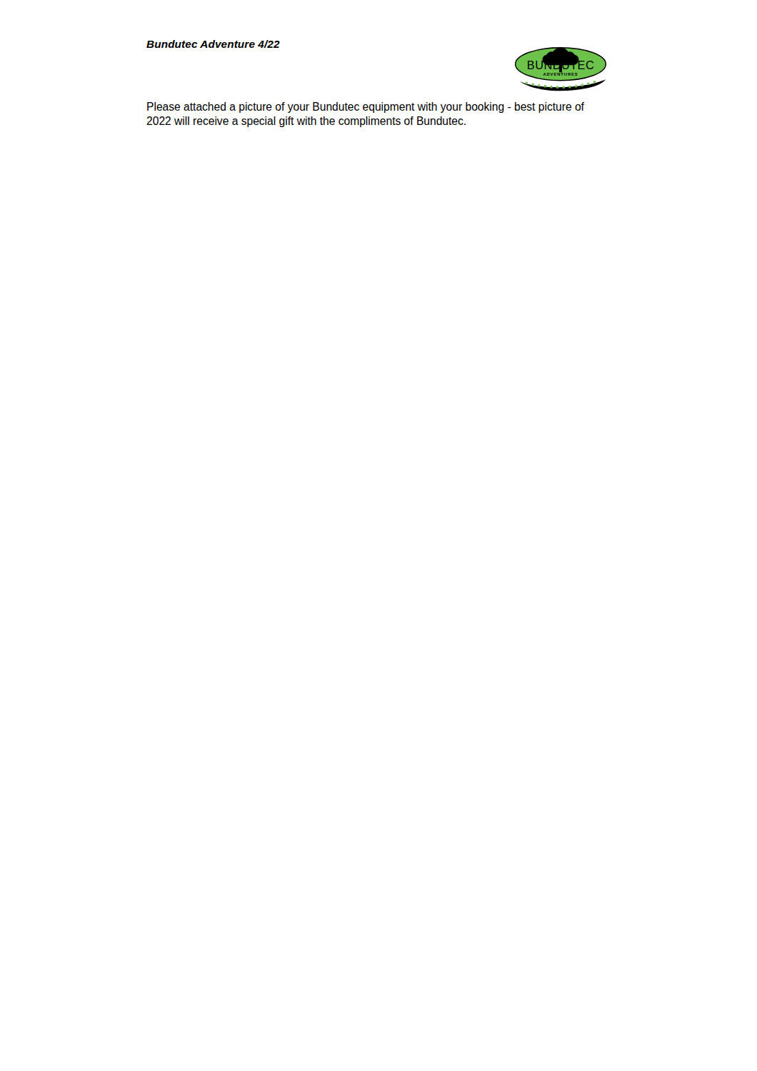Bundutec Adventure 4/22
BUNDUTEC ADVENTURES
Please attached a picture of your Bundutec equipment with your booking - best picture of 2022 will receive a special gift with the compliments of Bundutec.